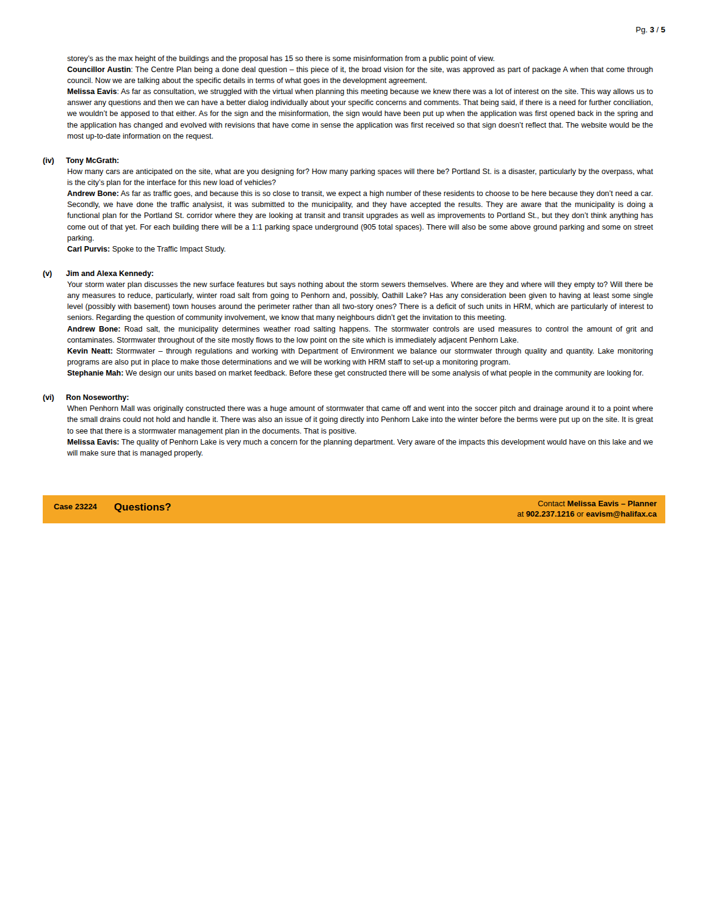Pg. 3 / 5
storey’s as the max height of the buildings and the proposal has 15 so there is some misinformation from a public point of view.
Councillor Austin: The Centre Plan being a done deal question – this piece of it, the broad vision for the site, was approved as part of package A when that come through council. Now we are talking about the specific details in terms of what goes in the development agreement.
Melissa Eavis: As far as consultation, we struggled with the virtual when planning this meeting because we knew there was a lot of interest on the site. This way allows us to answer any questions and then we can have a better dialog individually about your specific concerns and comments. That being said, if there is a need for further conciliation, we wouldn’t be apposed to that either. As for the sign and the misinformation, the sign would have been put up when the application was first opened back in the spring and the application has changed and evolved with revisions that have come in sense the application was first received so that sign doesn’t reflect that. The website would be the most up-to-date information on the request.
(iv) Tony McGrath:
How many cars are anticipated on the site, what are you designing for? How many parking spaces will there be? Portland St. is a disaster, particularly by the overpass, what is the city’s plan for the interface for this new load of vehicles?
Andrew Bone: As far as traffic goes, and because this is so close to transit, we expect a high number of these residents to choose to be here because they don’t need a car. Secondly, we have done the traffic analysist, it was submitted to the municipality, and they have accepted the results. They are aware that the municipality is doing a functional plan for the Portland St. corridor where they are looking at transit and transit upgrades as well as improvements to Portland St., but they don’t think anything has come out of that yet. For each building there will be a 1:1 parking space underground (905 total spaces). There will also be some above ground parking and some on street parking.
Carl Purvis: Spoke to the Traffic Impact Study.
(v) Jim and Alexa Kennedy:
Your storm water plan discusses the new surface features but says nothing about the storm sewers themselves. Where are they and where will they empty to? Will there be any measures to reduce, particularly, winter road salt from going to Penhorn and, possibly, Oathill Lake? Has any consideration been given to having at least some single level (possibly with basement) town houses around the perimeter rather than all two-story ones? There is a deficit of such units in HRM, which are particularly of interest to seniors. Regarding the question of community involvement, we know that many neighbours didn’t get the invitation to this meeting.
Andrew Bone: Road salt, the municipality determines weather road salting happens. The stormwater controls are used measures to control the amount of grit and contaminates. Stormwater throughout of the site mostly flows to the low point on the site which is immediately adjacent Penhorn Lake.
Kevin Neatt: Stormwater – through regulations and working with Department of Environment we balance our stormwater through quality and quantity. Lake monitoring programs are also put in place to make those determinations and we will be working with HRM staff to set-up a monitoring program.
Stephanie Mah: We design our units based on market feedback. Before these get constructed there will be some analysis of what people in the community are looking for.
(vi) Ron Noseworthy:
When Penhorn Mall was originally constructed there was a huge amount of stormwater that came off and went into the soccer pitch and drainage around it to a point where the small drains could not hold and handle it. There was also an issue of it going directly into Penhorn Lake into the winter before the berms were put up on the site. It is great to see that there is a stormwater management plan in the documents. That is positive.
Melissa Eavis: The quality of Penhorn Lake is very much a concern for the planning department. Very aware of the impacts this development would have on this lake and we will make sure that is managed properly.
Case 23224
Questions?
Contact Melissa Eavis – Planner
at 902.237.1216 or eavism@halifax.ca